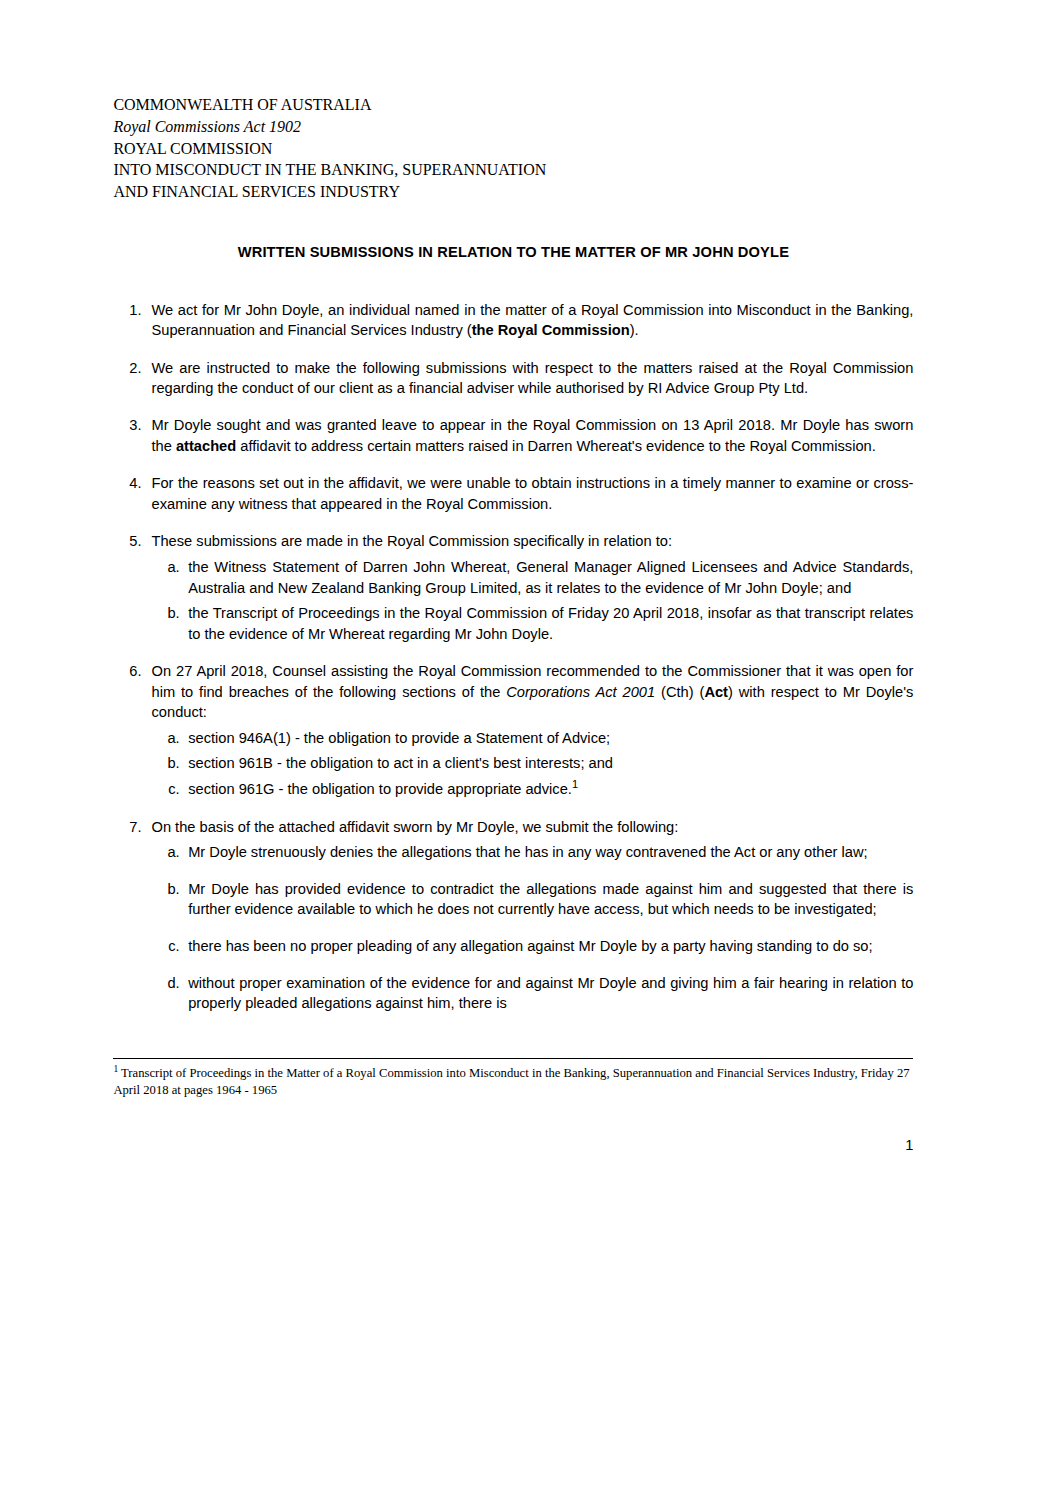COMMONWEALTH OF AUSTRALIA
Royal Commissions Act 1902
ROYAL COMMISSION
INTO MISCONDUCT IN THE BANKING, SUPERANNUATION
AND FINANCIAL SERVICES INDUSTRY
WRITTEN SUBMISSIONS IN RELATION TO THE MATTER OF MR JOHN DOYLE
We act for Mr John Doyle, an individual named in the matter of a Royal Commission into Misconduct in the Banking, Superannuation and Financial Services Industry (the Royal Commission).
We are instructed to make the following submissions with respect to the matters raised at the Royal Commission regarding the conduct of our client as a financial adviser while authorised by RI Advice Group Pty Ltd.
Mr Doyle sought and was granted leave to appear in the Royal Commission on 13 April 2018. Mr Doyle has sworn the attached affidavit to address certain matters raised in Darren Whereat's evidence to the Royal Commission.
For the reasons set out in the affidavit, we were unable to obtain instructions in a timely manner to examine or cross-examine any witness that appeared in the Royal Commission.
These submissions are made in the Royal Commission specifically in relation to:
the Witness Statement of Darren John Whereat, General Manager Aligned Licensees and Advice Standards, Australia and New Zealand Banking Group Limited, as it relates to the evidence of Mr John Doyle; and
the Transcript of Proceedings in the Royal Commission of Friday 20 April 2018, insofar as that transcript relates to the evidence of Mr Whereat regarding Mr John Doyle.
On 27 April 2018, Counsel assisting the Royal Commission recommended to the Commissioner that it was open for him to find breaches of the following sections of the Corporations Act 2001 (Cth) (Act) with respect to Mr Doyle's conduct:
section 946A(1) - the obligation to provide a Statement of Advice;
section 961B - the obligation to act in a client's best interests; and
section 961G - the obligation to provide appropriate advice.1
On the basis of the attached affidavit sworn by Mr Doyle, we submit the following:
Mr Doyle strenuously denies the allegations that he has in any way contravened the Act or any other law;
Mr Doyle has provided evidence to contradict the allegations made against him and suggested that there is further evidence available to which he does not currently have access, but which needs to be investigated;
there has been no proper pleading of any allegation against Mr Doyle by a party having standing to do so;
without proper examination of the evidence for and against Mr Doyle and giving him a fair hearing in relation to properly pleaded allegations against him, there is
1 Transcript of Proceedings in the Matter of a Royal Commission into Misconduct in the Banking, Superannuation and Financial Services Industry, Friday 27 April 2018 at pages 1964 - 1965
1